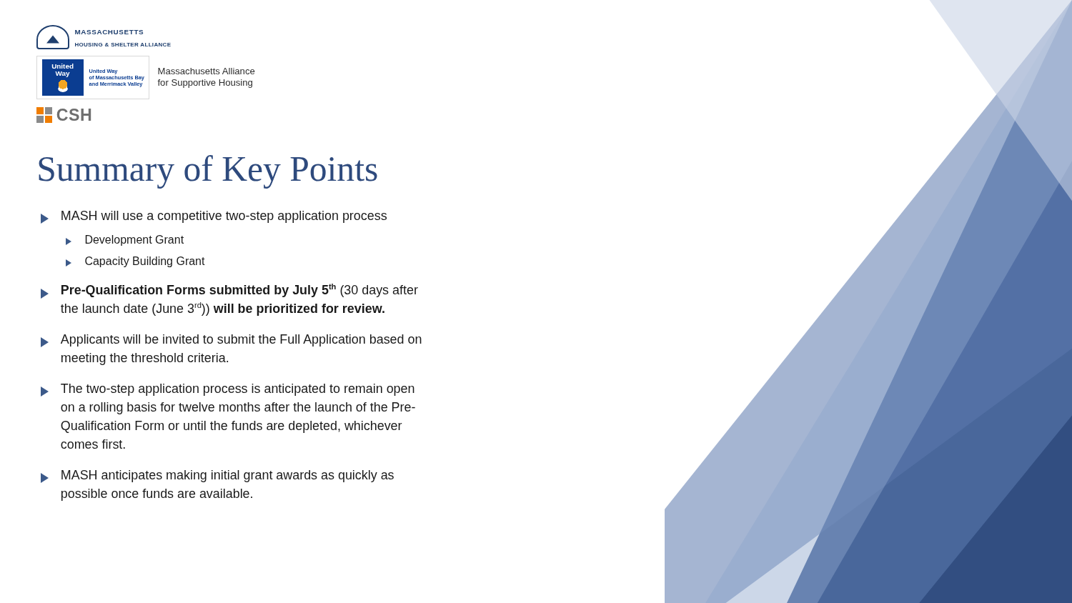MASSACHUSETTS
HOUSING & SHELTER ALLIANCE
United
Way
United Way
of Massachusetts Bay
and Merrimack Valley
Massachusetts Alliance
for Supportive Housing
CSH
Summary of Key Points
MASH will use a competitive two-step application process
Development Grant
Capacity Building Grant
Pre-Qualification Forms submitted by July 5th (30 days after the launch date (June 3rd)) will be prioritized for review.
Applicants will be invited to submit the Full Application based on meeting the threshold criteria.
The two-step application process is anticipated to remain open on a rolling basis for twelve months after the launch of the Pre-Qualification Form or until the funds are depleted, whichever comes first.
MASH anticipates making initial grant awards as quickly as possible once funds are available.